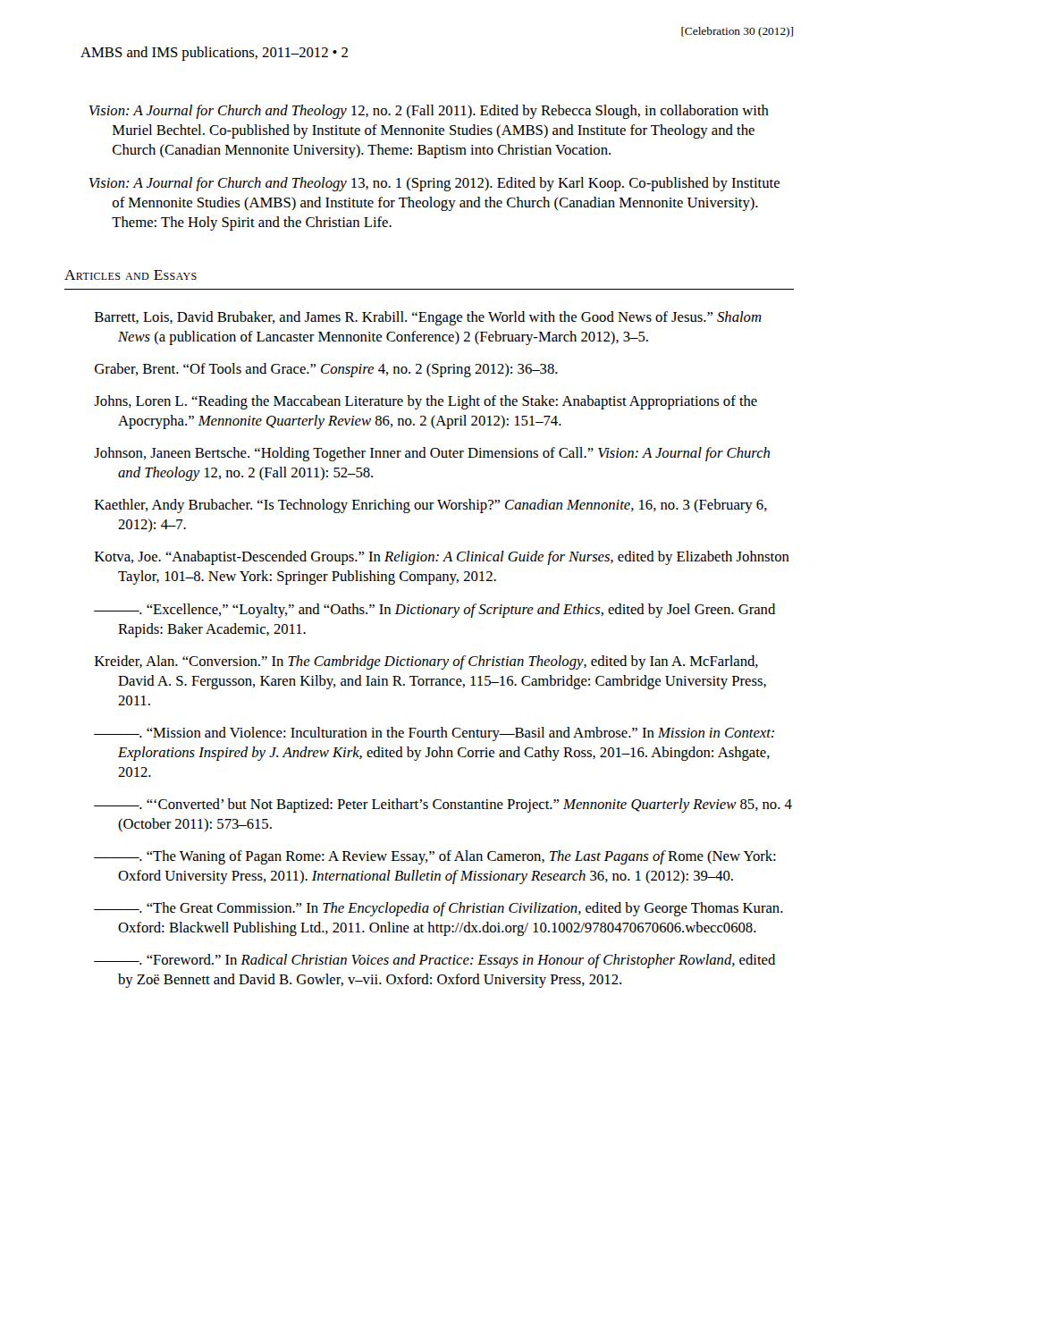[Celebration 30 (2012)]
AMBS and IMS publications, 2011–2012 • 2
Vision: A Journal for Church and Theology 12, no. 2 (Fall 2011). Edited by Rebecca Slough, in collaboration with Muriel Bechtel. Co-published by Institute of Mennonite Studies (AMBS) and Institute for Theology and the Church (Canadian Mennonite University). Theme: Baptism into Christian Vocation.
Vision: A Journal for Church and Theology 13, no. 1 (Spring 2012). Edited by Karl Koop. Co-published by Institute of Mennonite Studies (AMBS) and Institute for Theology and the Church (Canadian Mennonite University). Theme: The Holy Spirit and the Christian Life.
Articles and Essays
Barrett, Lois, David Brubaker, and James R. Krabill. “Engage the World with the Good News of Jesus.” Shalom News (a publication of Lancaster Mennonite Conference) 2 (February-March 2012), 3–5.
Graber, Brent. “Of Tools and Grace.” Conspire 4, no. 2 (Spring 2012): 36–38.
Johns, Loren L. “Reading the Maccabean Literature by the Light of the Stake: Anabaptist Appropriations of the Apocrypha.” Mennonite Quarterly Review 86, no. 2 (April 2012): 151–74.
Johnson, Janeen Bertsche. “Holding Together Inner and Outer Dimensions of Call.” Vision: A Journal for Church and Theology 12, no. 2 (Fall 2011): 52–58.
Kaethler, Andy Brubacher. “Is Technology Enriching our Worship?” Canadian Mennonite, 16, no. 3 (February 6, 2012): 4–7.
Kotva, Joe. “Anabaptist-Descended Groups.” In Religion: A Clinical Guide for Nurses, edited by Elizabeth Johnston Taylor, 101–8. New York: Springer Publishing Company, 2012.
———. “Excellence,” “Loyalty,” and “Oaths.” In Dictionary of Scripture and Ethics, edited by Joel Green. Grand Rapids: Baker Academic, 2011.
Kreider, Alan. “Conversion.” In The Cambridge Dictionary of Christian Theology, edited by Ian A. McFarland, David A. S. Fergusson, Karen Kilby, and Iain R. Torrance, 115–16. Cambridge: Cambridge University Press, 2011.
———. “Mission and Violence: Inculturation in the Fourth Century—Basil and Ambrose.” In Mission in Context: Explorations Inspired by J. Andrew Kirk, edited by John Corrie and Cathy Ross, 201–16. Abingdon: Ashgate, 2012.
———. “‘Converted’ but Not Baptized: Peter Leithart’s Constantine Project.” Mennonite Quarterly Review 85, no. 4 (October 2011): 573–615.
———. “The Waning of Pagan Rome: A Review Essay,” of Alan Cameron, The Last Pagans of Rome (New York: Oxford University Press, 2011). International Bulletin of Missionary Research 36, no. 1 (2012): 39–40.
———. “The Great Commission.” In The Encyclopedia of Christian Civilization, edited by George Thomas Kuran. Oxford: Blackwell Publishing Ltd., 2011. Online at http://dx.doi.org/ 10.1002/9780470670606.wbecc0608.
———. “Foreword.” In Radical Christian Voices and Practice: Essays in Honour of Christopher Rowland, edited by Zoë Bennett and David B. Gowler, v–vii. Oxford: Oxford University Press, 2012.